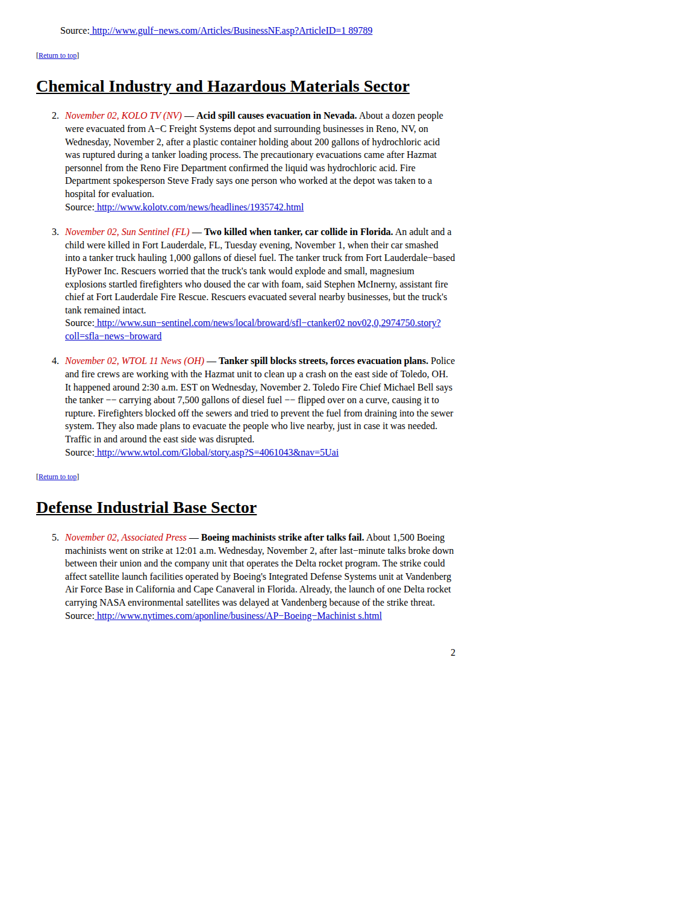Source: http://www.gulf−news.com/Articles/BusinessNF.asp?ArticleID=1 89789
[Return to top]
Chemical Industry and Hazardous Materials Sector
November 02, KOLO TV (NV) — Acid spill causes evacuation in Nevada. About a dozen people were evacuated from A−C Freight Systems depot and surrounding businesses in Reno, NV, on Wednesday, November 2, after a plastic container holding about 200 gallons of hydrochloric acid was ruptured during a tanker loading process. The precautionary evacuations came after Hazmat personnel from the Reno Fire Department confirmed the liquid was hydrochloric acid. Fire Department spokesperson Steve Frady says one person who worked at the depot was taken to a hospital for evaluation.
Source: http://www.kolotv.com/news/headlines/1935742.html
November 02, Sun Sentinel (FL) — Two killed when tanker, car collide in Florida. An adult and a child were killed in Fort Lauderdale, FL, Tuesday evening, November 1, when their car smashed into a tanker truck hauling 1,000 gallons of diesel fuel. The tanker truck from Fort Lauderdale−based HyPower Inc. Rescuers worried that the truck's tank would explode and small, magnesium explosions startled firefighters who doused the car with foam, said Stephen McInerny, assistant fire chief at Fort Lauderdale Fire Rescue. Rescuers evacuated several nearby businesses, but the truck's tank remained intact.
Source: http://www.sun−sentinel.com/news/local/broward/sfl−ctanker02 nov02,0,2974750.story?coll=sfla−news−broward
November 02, WTOL 11 News (OH) — Tanker spill blocks streets, forces evacuation plans. Police and fire crews are working with the Hazmat unit to clean up a crash on the east side of Toledo, OH. It happened around 2:30 a.m. EST on Wednesday, November 2. Toledo Fire Chief Michael Bell says the tanker −− carrying about 7,500 gallons of diesel fuel −− flipped over on a curve, causing it to rupture. Firefighters blocked off the sewers and tried to prevent the fuel from draining into the sewer system. They also made plans to evacuate the people who live nearby, just in case it was needed. Traffic in and around the east side was disrupted.
Source: http://www.wtol.com/Global/story.asp?S=4061043&nav=5Uai
[Return to top]
Defense Industrial Base Sector
November 02, Associated Press — Boeing machinists strike after talks fail. About 1,500 Boeing machinists went on strike at 12:01 a.m. Wednesday, November 2, after last−minute talks broke down between their union and the company unit that operates the Delta rocket program. The strike could affect satellite launch facilities operated by Boeing's Integrated Defense Systems unit at Vandenberg Air Force Base in California and Cape Canaveral in Florida. Already, the launch of one Delta rocket carrying NASA environmental satellites was delayed at Vandenberg because of the strike threat.
Source: http://www.nytimes.com/aponline/business/AP−Boeing−Machinist s.html
2